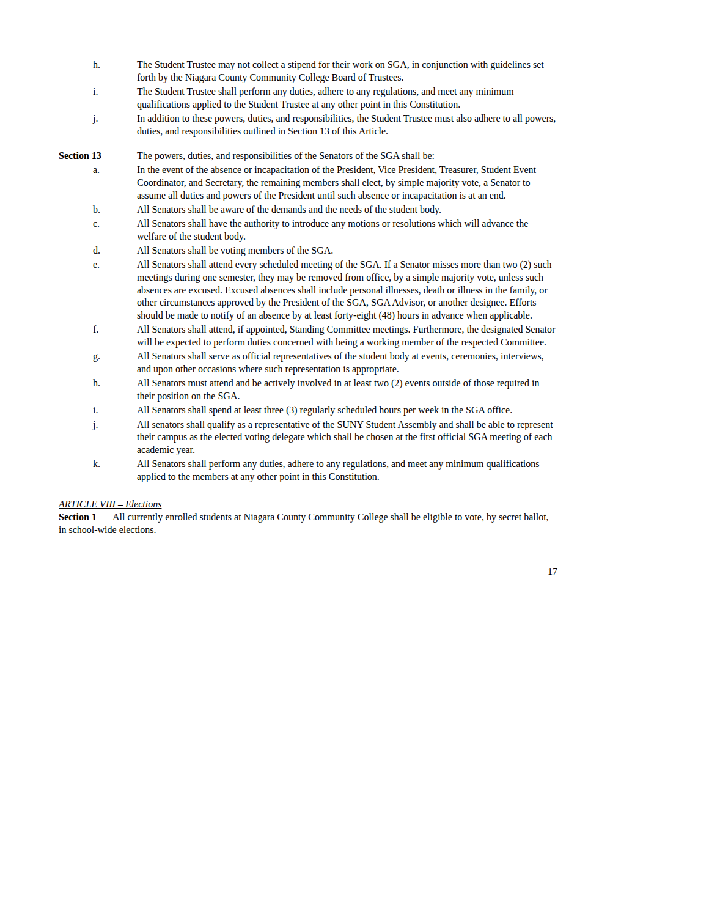h.
The Student Trustee may not collect a stipend for their work on SGA, in conjunction with guidelines set forth by the Niagara County Community College Board of Trustees.
i.
The Student Trustee shall perform any duties, adhere to any regulations, and meet any minimum qualifications applied to the Student Trustee at any other point in this Constitution.
j.
In addition to these powers, duties, and responsibilities, the Student Trustee must also adhere to all powers, duties, and responsibilities outlined in Section 13 of this Article.
Section 13
The powers, duties, and responsibilities of the Senators of the SGA shall be:
a.
In the event of the absence or incapacitation of the President, Vice President, Treasurer, Student Event Coordinator, and Secretary, the remaining members shall elect, by simple majority vote, a Senator to assume all duties and powers of the President until such absence or incapacitation is at an end.
b.
All Senators shall be aware of the demands and the needs of the student body.
c.
All Senators shall have the authority to introduce any motions or resolutions which will advance the welfare of the student body.
d.
All Senators shall be voting members of the SGA.
e.
All Senators shall attend every scheduled meeting of the SGA. If a Senator misses more than two (2) such meetings during one semester, they may be removed from office, by a simple majority vote, unless such absences are excused. Excused absences shall include personal illnesses, death or illness in the family, or other circumstances approved by the President of the SGA, SGA Advisor, or another designee. Efforts should be made to notify of an absence by at least forty-eight (48) hours in advance when applicable.
f.
All Senators shall attend, if appointed, Standing Committee meetings. Furthermore, the designated Senator will be expected to perform duties concerned with being a working member of the respected Committee.
g.
All Senators shall serve as official representatives of the student body at events, ceremonies, interviews, and upon other occasions where such representation is appropriate.
h.
All Senators must attend and be actively involved in at least two (2) events outside of those required in their position on the SGA.
i.
All Senators shall spend at least three (3) regularly scheduled hours per week in the SGA office.
j.
All senators shall qualify as a representative of the SUNY Student Assembly and shall be able to represent their campus as the elected voting delegate which shall be chosen at the first official SGA meeting of each academic year.
k.
All Senators shall perform any duties, adhere to any regulations, and meet any minimum qualifications applied to the members at any other point in this Constitution.
ARTICLE VIII – Elections
Section 1 All currently enrolled students at Niagara County Community College shall be eligible to vote, by secret ballot, in school-wide elections.
17